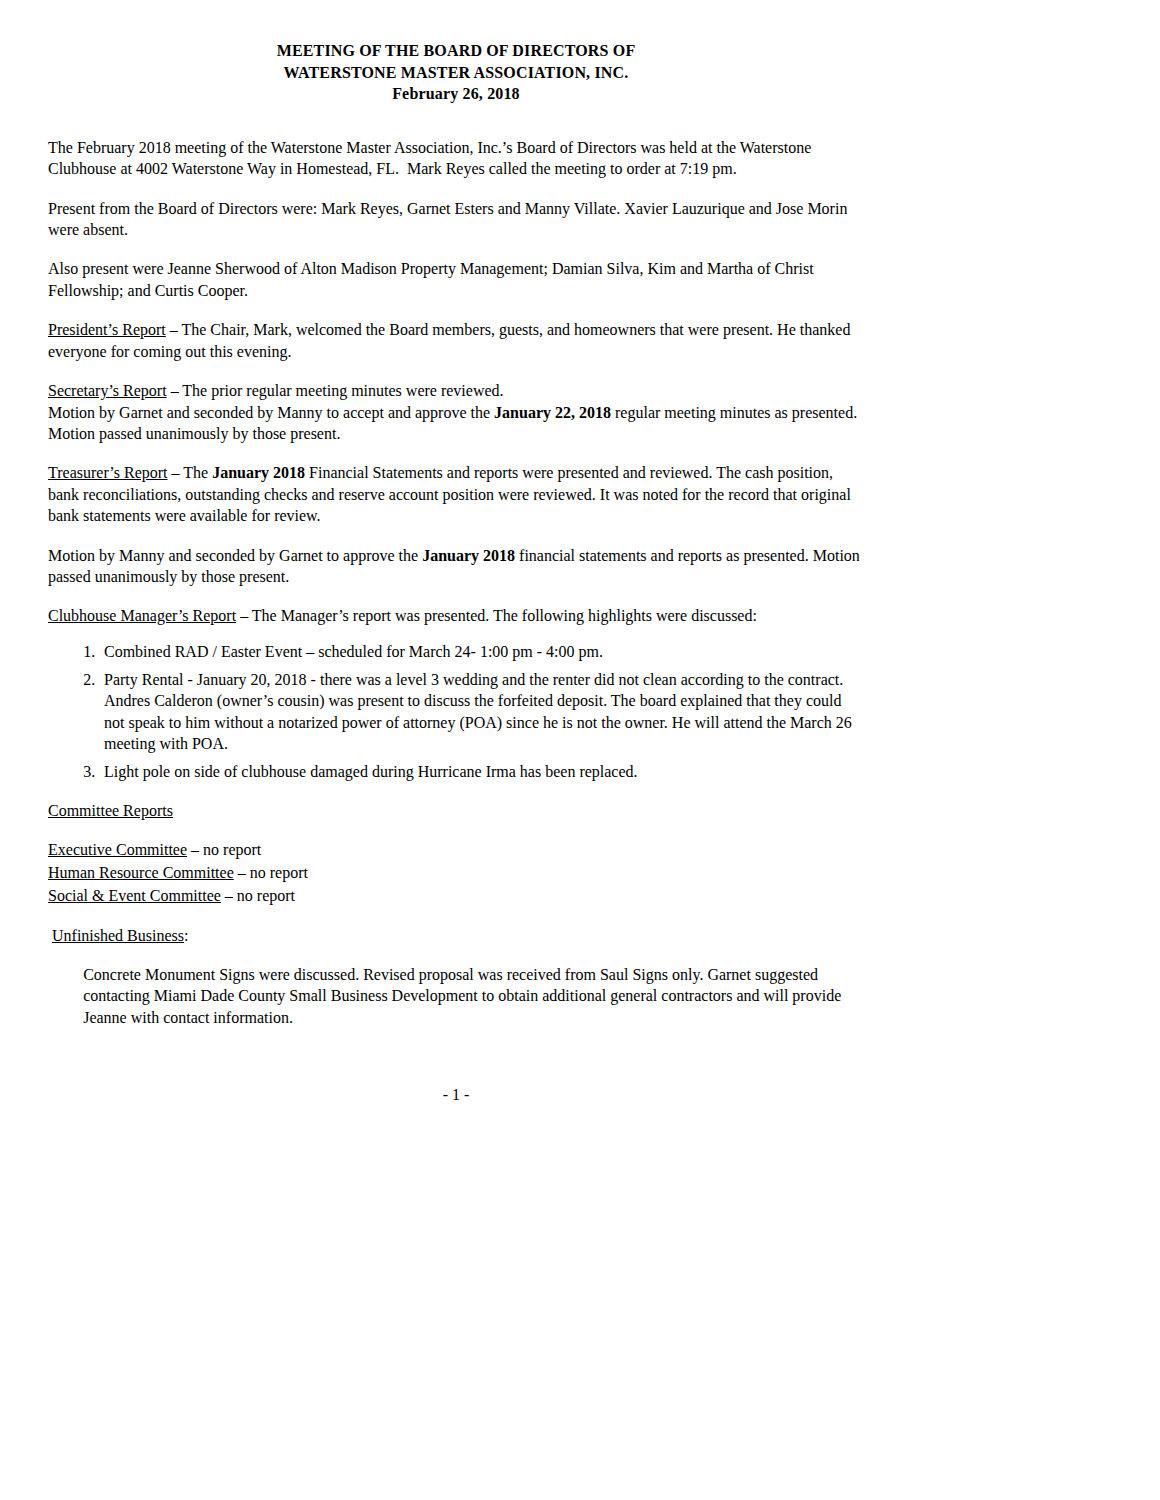MEETING OF THE BOARD OF DIRECTORS OF
WATERSTONE MASTER ASSOCIATION, INC.
February 26, 2018
The February 2018 meeting of the Waterstone Master Association, Inc.’s Board of Directors was held at the Waterstone Clubhouse at 4002 Waterstone Way in Homestead, FL. Mark Reyes called the meeting to order at 7:19 pm.
Present from the Board of Directors were: Mark Reyes, Garnet Esters and Manny Villate. Xavier Lauzurique and Jose Morin were absent.
Also present were Jeanne Sherwood of Alton Madison Property Management; Damian Silva, Kim and Martha of Christ Fellowship; and Curtis Cooper.
President’s Report – The Chair, Mark, welcomed the Board members, guests, and homeowners that were present. He thanked everyone for coming out this evening.
Secretary’s Report – The prior regular meeting minutes were reviewed.
Motion by Garnet and seconded by Manny to accept and approve the January 22, 2018 regular meeting minutes as presented. Motion passed unanimously by those present.
Treasurer’s Report – The January 2018 Financial Statements and reports were presented and reviewed. The cash position, bank reconciliations, outstanding checks and reserve account position were reviewed. It was noted for the record that original bank statements were available for review.
Motion by Manny and seconded by Garnet to approve the January 2018 financial statements and reports as presented. Motion passed unanimously by those present.
Clubhouse Manager’s Report – The Manager’s report was presented. The following highlights were discussed:
Combined RAD / Easter Event – scheduled for March 24- 1:00 pm - 4:00 pm.
Party Rental - January 20, 2018 - there was a level 3 wedding and the renter did not clean according to the contract. Andres Calderon (owner’s cousin) was present to discuss the forfeited deposit. The board explained that they could not speak to him without a notarized power of attorney (POA) since he is not the owner. He will attend the March 26 meeting with POA.
Light pole on side of clubhouse damaged during Hurricane Irma has been replaced.
Committee Reports
Executive Committee – no report
Human Resource Committee – no report
Social & Event Committee – no report
Unfinished Business:
Concrete Monument Signs were discussed. Revised proposal was received from Saul Signs only. Garnet suggested contacting Miami Dade County Small Business Development to obtain additional general contractors and will provide Jeanne with contact information.
- 1 -